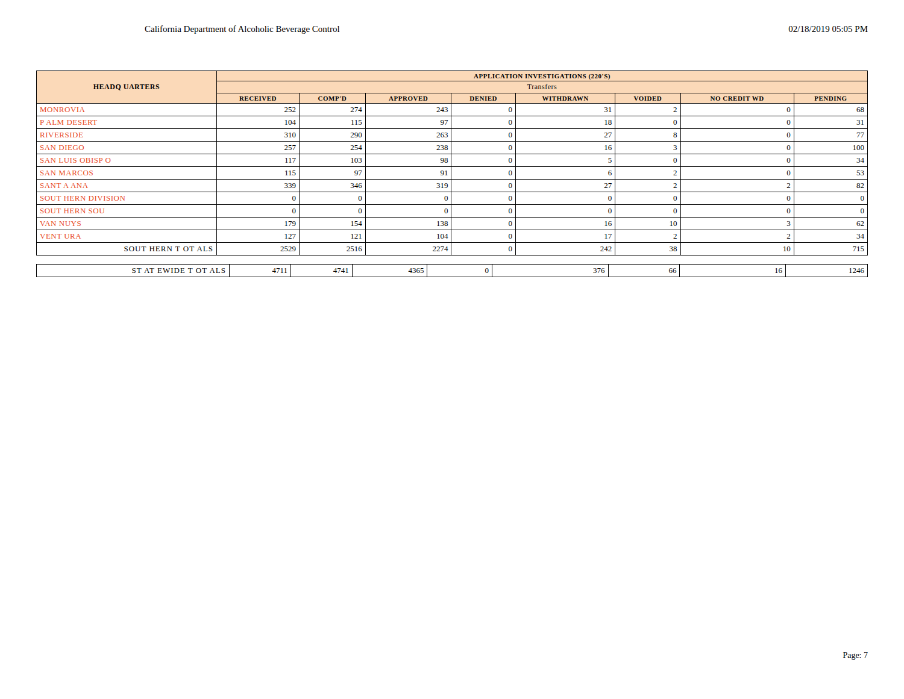California Department of Alcoholic Beverage Control 02/18/2019 05:05 PM
| HEADQ UARTERS | APPLICATION INVESTIGATIONS (220'S) |
| --- | --- |
| Transfers |
| RECEIVED | COMP'D | APPROVED | DENIED | WITHDRAWN | VOIDED | NO CREDIT WD | PENDING |
| MONROVIA | 252 | 274 | 243 | 0 | 31 | 2 | 0 | 68 |
| P ALM DESERT | 104 | 115 | 97 | 0 | 18 | 0 | 0 | 31 |
| RIVERSIDE | 310 | 290 | 263 | 0 | 27 | 8 | 0 | 77 |
| SAN DIEGO | 257 | 254 | 238 | 0 | 16 | 3 | 0 | 100 |
| SAN LUIS OBISP O | 117 | 103 | 98 | 0 | 5 | 0 | 0 | 34 |
| SAN MARCOS | 115 | 97 | 91 | 0 | 6 | 2 | 0 | 53 |
| SANT A ANA | 339 | 346 | 319 | 0 | 27 | 2 | 2 | 82 |
| SOUT HERN DIVISION | 0 | 0 | 0 | 0 | 0 | 0 | 0 | 0 |
| SOUT HERN SOU | 0 | 0 | 0 | 0 | 0 | 0 | 0 | 0 |
| VAN NUYS | 179 | 154 | 138 | 0 | 16 | 10 | 3 | 62 |
| VENT URA | 127 | 121 | 104 | 0 | 17 | 2 | 2 | 34 |
| SOUT HERN T OT ALS | 2529 | 2516 | 2274 | 0 | 242 | 38 | 10 | 715 |
| ST AT EWIDE T OT ALS | 4711 | 4741 | 4365 | 0 | 376 | 66 | 16 | 1246 |
Page: 7